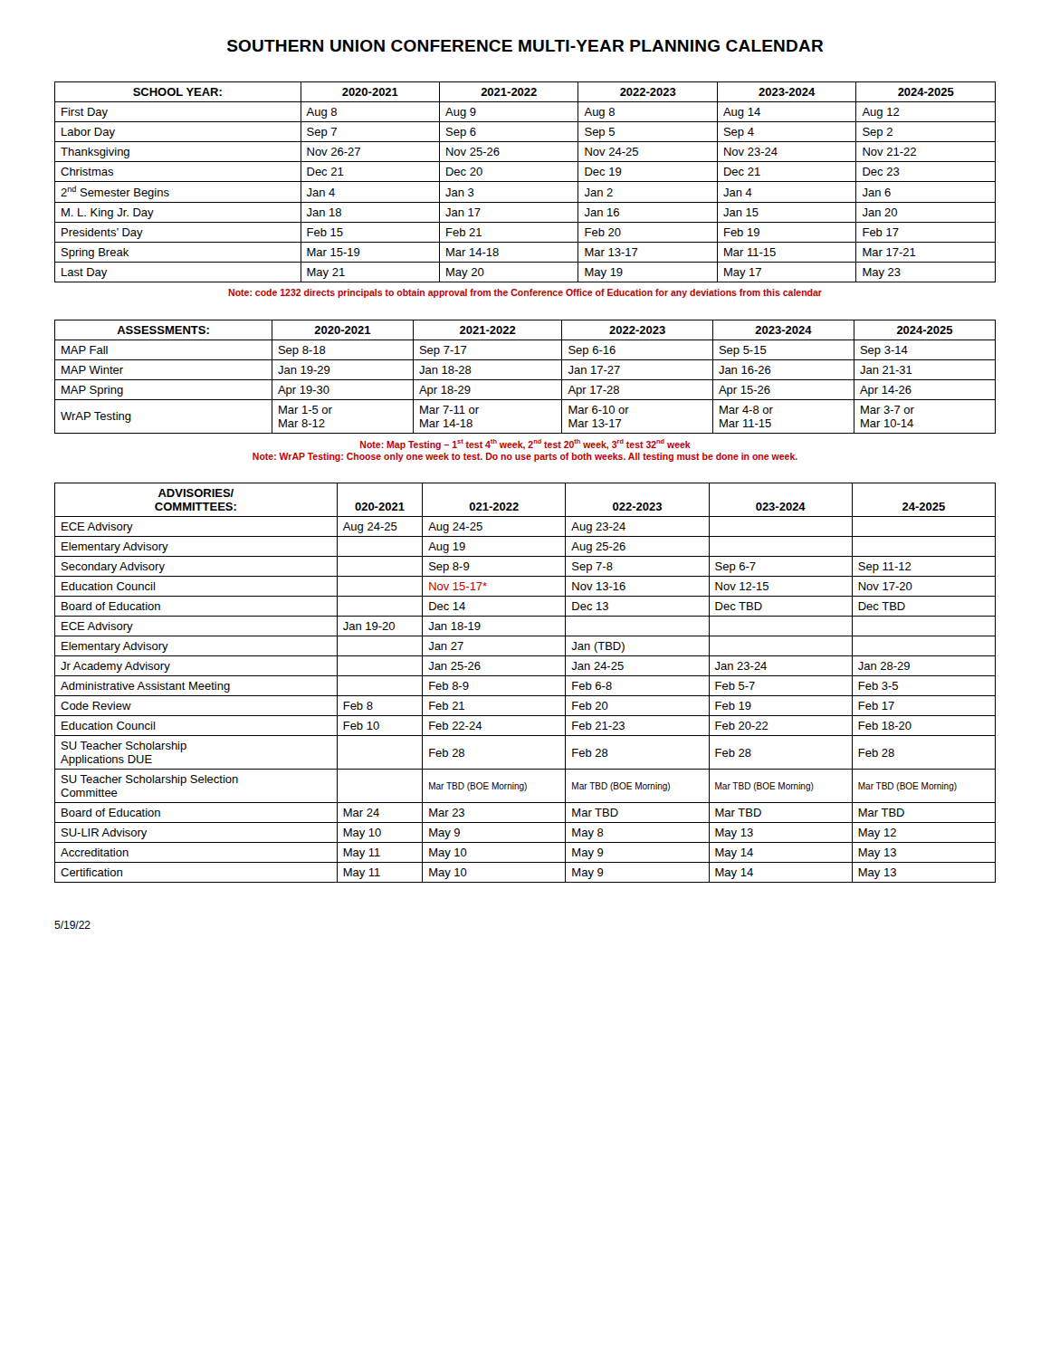SOUTHERN UNION CONFERENCE MULTI-YEAR PLANNING CALENDAR
| SCHOOL YEAR: | 2020-2021 | 2021-2022 | 2022-2023 | 2023-2024 | 2024-2025 |
| --- | --- | --- | --- | --- | --- |
| First Day | Aug 8 | Aug 9 | Aug 8 | Aug 14 | Aug 12 |
| Labor Day | Sep 7 | Sep 6 | Sep 5 | Sep 4 | Sep 2 |
| Thanksgiving | Nov 26-27 | Nov 25-26 | Nov 24-25 | Nov 23-24 | Nov 21-22 |
| Christmas | Dec 21 | Dec 20 | Dec 19 | Dec 21 | Dec 23 |
| 2 nd Semester Begins | Jan 4 | Jan 3 | Jan 2 | Jan 4 | Jan 6 |
| M. L. King Jr. Day | Jan 18 | Jan 17 | Jan 16 | Jan 15 | Jan 20 |
| Presidents’ Day | Feb 15 | Feb 21 | Feb 20 | Feb 19 | Feb 17 |
| Spring Break | Mar 15-19 | Mar 14-18 | Mar 13-17 | Mar 11-15 | Mar 17-21 |
| Last Day | May 21 | May 20 | May 19 | May 17 | May 23 |
Note: code 1232 directs principals to obtain approval from the Conference Office of Education for any deviations from this calendar
| ASSESSMENTS: | 2020-2021 | 2021-2022 | 2022-2023 | 2023-2024 | 2024-2025 |
| --- | --- | --- | --- | --- | --- |
| MAP Fall | Sep 8-18 | Sep 7-17 | Sep 6-16 | Sep 5-15 | Sep 3-14 |
| MAP Winter | Jan 19-29 | Jan 18-28 | Jan 17-27 | Jan 16-26 | Jan 21-31 |
| MAP Spring | Apr 19-30 | Apr 18-29 | Apr 17-28 | Apr 15-26 | Apr 14-26 |
| WrAP Testing | Mar 1-5 or Mar 8-12 | Mar 7-11 or Mar 14-18 | Mar 6-10 or Mar 13-17 | Mar 4-8 or Mar 11-15 | Mar 3-7 or Mar 10-14 |
Note: Map Testing – 1st test 4th week, 2nd test 20th week, 3rd test 32nd week
Note: WrAP Testing: Choose only one week to test. Do no use parts of both weeks. All testing must be done in one week.
| ADVISORIES/ COMMITTEES: | 020-2021 | 021-2022 | 022-2023 | 023-2024 | 24-2025 |
| --- | --- | --- | --- | --- | --- |
| ECE Advisory | Aug 24-25 | Aug 24-25 | Aug 23-24 | | |
| Elementary Advisory | | Aug 19 | Aug 25-26 | | |
| Secondary Advisory | | Sep 8-9 | Sep 7-8 | Sep 6-7 | Sep 11-12 |
| Education Council | | Nov 15-17* | Nov 13-16 | Nov 12-15 | Nov 17-20 |
| Board of Education | | Dec 14 | Dec 13 | Dec TBD | Dec TBD |
| ECE Advisory | Jan 19-20 | Jan 18-19 | | | |
| Elementary Advisory | | Jan 27 | Jan (TBD) | | |
| Jr Academy Advisory | | Jan 25-26 | Jan 24-25 | Jan 23-24 | Jan 28-29 |
| Administrative Assistant Meeting | | Feb 8-9 | Feb 6-8 | Feb 5-7 | Feb 3-5 |
| Code Review | Feb 8 | Feb 21 | Feb 20 | Feb 19 | Feb 17 |
| Education Council | Feb 10 | Feb 22-24 | Feb 21-23 | Feb 20-22 | Feb 18-20 |
| SU Teacher Scholarship Applications DUE | | Feb 28 | Feb 28 | Feb 28 | Feb 28 |
| SU Teacher Scholarship Selection Committee | | Mar TBD (BOE Morning) | Mar TBD (BOE Morning) | Mar TBD (BOE Morning) | Mar TBD (BOE Morning) |
| Board of Education | Mar 24 | Mar 23 | Mar TBD | Mar TBD | Mar TBD |
| SU-LIR Advisory | May 10 | May 9 | May 8 | May 13 | May 12 |
| Accreditation | May 11 | May 10 | May 9 | May 14 | May 13 |
| Certification | May 11 | May 10 | May 9 | May 14 | May 13 |
5/19/22